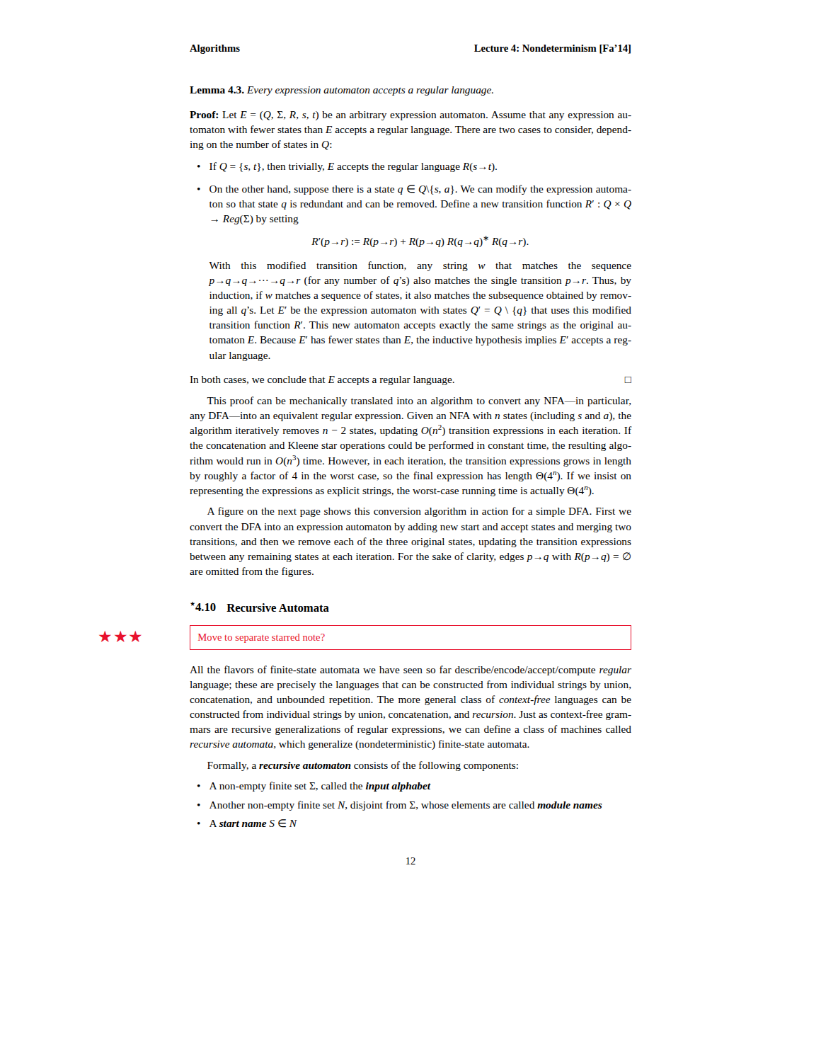Algorithms
Lecture 4: Nondeterminism [Fa’14]
Lemma 4.3. Every expression automaton accepts a regular language.
Proof: Let E = (Q, Σ, R, s, t) be an arbitrary expression automaton. Assume that any expression automaton with fewer states than E accepts a regular language. There are two cases to consider, depending on the number of states in Q:
If Q = {s, t}, then trivially, E accepts the regular language R(s→t).
On the other hand, suppose there is a state q ∈ Q\{s, a}. We can modify the expression automaton so that state q is redundant and can be removed. Define a new transition function R′ : Q × Q → Reg(Σ) by setting
R′(p→r) := R(p→r) + R(p→q) R(q→q)∗ R(q→r).
With this modified transition function, any string w that matches the sequence p→q→q→···→q→r (for any number of q’s) also matches the single transition p→r. Thus, by induction, if w matches a sequence of states, it also matches the subsequence obtained by removing all q’s. Let E′ be the expression automaton with states Q′ = Q \ {q} that uses this modified transition function R′. This new automaton accepts exactly the same strings as the original automaton E. Because E′ has fewer states than E, the inductive hypothesis implies E′ accepts a regular language.
In both cases, we conclude that E accepts a regular language. □
This proof can be mechanically translated into an algorithm to convert any NFA—in particular, any DFA—into an equivalent regular expression. Given an NFA with n states (including s and a), the algorithm iteratively removes n − 2 states, updating O(n2) transition expressions in each iteration. If the concatenation and Kleene star operations could be performed in constant time, the resulting algorithm would run in O(n3) time. However, in each iteration, the transition expressions grows in length by roughly a factor of 4 in the worst case, so the final expression has length Θ(4n). If we insist on representing the expressions as explicit strings, the worst-case running time is actually Θ(4n).
A figure on the next page shows this conversion algorithm in action for a simple DFA. First we convert the DFA into an expression automaton by adding new start and accept states and merging two transitions, and then we remove each of the three original states, updating the transition expressions between any remaining states at each iteration. For the sake of clarity, edges p→q with R(p→q) = ∅ are omitted from the figures.
⋆4.10 Recursive Automata
★★★
Move to separate starred note?
All the flavors of finite-state automata we have seen so far describe/encode/accept/compute regular language; these are precisely the languages that can be constructed from individual strings by union, concatenation, and unbounded repetition. The more general class of context-free languages can be constructed from individual strings by union, concatenation, and recursion. Just as context-free grammars are recursive generalizations of regular expressions, we can define a class of machines called recursive automata, which generalize (nondeterministic) finite-state automata.
Formally, a recursive automaton consists of the following components:
A non-empty finite set Σ, called the input alphabet
Another non-empty finite set N, disjoint from Σ, whose elements are called module names
A start name S ∈ N
12